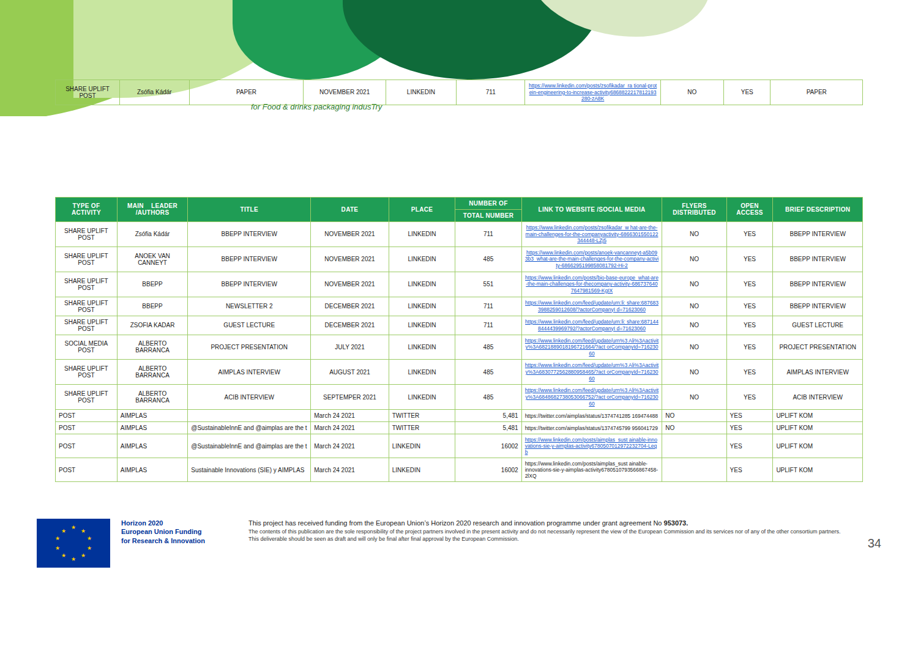for Food & drinks packaging indusTry
| SHARE UPLIFT POST | Zsófia Kádár | PAPER | NOVEMBER 2021 | LINKEDIN | 711 | https://www.linkedin.com/posts/zsofikadar_ra tional-protein-engineering-to-increase-activity6868822217812193280-zA8K | NO | YES | PAPER |
| TYPE OF ACTIVITY | MAIN LEADER /AUTHORS | TITLE | DATE | PLACE | NUMBER OF | LINK TO WEBSITE /SOCIAL MEDIA | FLYERS DISTRIBUTED | OPEN ACCESS | BRIEF DESCRIPTION |
| --- | --- | --- | --- | --- | --- | --- | --- | --- | --- |
| TOTAL NUMBER |
| SHARE UPLIFT POST | Zsófia Kádár | BBEPP INTERVIEW | NOVEMBER 2021 | LINKEDIN | 711 | https://www.linkedin.com/posts/zsofikadar_w hat-are-the-main-challenges-for-the-companyactivity-6866301550122344448-LZj5 | NO | YES | BBEPP INTERVIEW |
| SHARE UPLIFT POST | ANOEK VAN CANNEYT | BBEPP INTERVIEW | NOVEMBER 2021 | LINKEDIN | 485 | https://www.linkedin.com/posts/anoek-vancanneyt-a5b093b3_what-are-the-main-challenges-for-the-company-activity-6866295199858081792-Hi-2 | NO | YES | BBEPP INTERVIEW |
| SHARE UPLIFT POST | BBEPP | BBEPP INTERVIEW | NOVEMBER 2021 | LINKEDIN | 551 | https://www.linkedin.com/posts/bio-base-europe_what-are-the-main-challenges-for-thecompany-activity-6867376407647981569-KgIX | NO | YES | BBEPP INTERVIEW |
| SHARE UPLIFT POST | BBEPP | NEWSLETTER 2 | DECEMBER 2021 | LINKEDIN | 711 | https://www.linkedin.com/feed/update/urn:li: share:6876833988259012608/?actorCompanyI d=71623060 | NO | YES | BBEPP INTERVIEW |
| SHARE UPLIFT POST | ZSOFIA KADAR | GUEST LECTURE | DECEMBER 2021 | LINKEDIN | 711 | https://www.linkedin.com/feed/update/urn:li: share:6871448444439969792/?actorCompanyI d=71623060 | NO | YES | GUEST LECTURE |
| SOCIAL MEDIA POST | ALBERTO BARRANCA | PROJECT PRESENTATION | JULY 2021 | LINKEDIN | 485 | https://www.linkedin.com/feed/update/urn%3 Ali%3Aactivity%3A6821889018196721664/?act orCompanyId=71623060 | NO | YES | PROJECT PRESENTATION |
| SHARE UPLIFT POST | ALBERTO BARRANCA | AIMPLAS INTERVIEW | AUGUST 2021 | LINKEDIN | 485 | https://www.linkedin.com/feed/update/urn%3 Ali%3Aactivity%3A6830772562880958465/?act orCompanyId=71623060 | NO | YES | AIMPLAS INTERVIEW |
| SHARE UPLIFT POST | ALBERTO BARRANCA | ACIB INTERVIEW | SEPTEMPER 2021 | LINKEDIN | 485 | https://www.linkedin.com/feed/update/urn%3 Ali%3Aactivity%3A6848682738053066752/?act orCompanyId=71623060 | NO | YES | ACIB INTERVIEW |
| POST | AIMPLAS | | March 24 2021 | TWITTER | 5,481 | https://twitter.com/aimplas/status/1374741285 169474488 | NO | YES | UPLIFT KOM |
| POST | AIMPLAS | @SustainableInnE and @aimplas are the t | March 24 2021 | TWITTER | 5,481 | https://twitter.com/aimplas/status/1374745799 956041729 | NO | YES | UPLIFT KOM |
| POST | AIMPLAS | @SustainableInnE and @aimplas are the t | March 24 2021 | LINKEDIN | 16002 | https://www.linkedin.com/posts/aimplas_sust ainable-innovations-sie-y-aimplas-activity6780507012972232704-Leqb | | YES | UPLIFT KOM |
| POST | AIMPLAS | Sustainable Innovations (SIE) y AIMPLAS | March 24 2021 | LINKEDIN | 16002 | https://www.linkedin.com/posts/aimplas_sust ainable-innovations-sie-y-aimplas-activity6780510793566867458-2lXQ | | YES | UPLIFT KOM |
★ ★ ★ ★ ★ ★ ★ ★ ★ ★
Horizon 2020
European Union Funding
for Research & Innovation
This project has received funding from the European Union’s Horizon 2020 research and innovation programme under grant agreement No 953073.
The contents of this publication are the sole responsibility of the project partners involved in the present activity and do not necessarily represent the view of the European Commission and its services nor of any of the other consortium partners.
This deliverable should be seen as draft and will only be final after final approval by the European Commission.
34